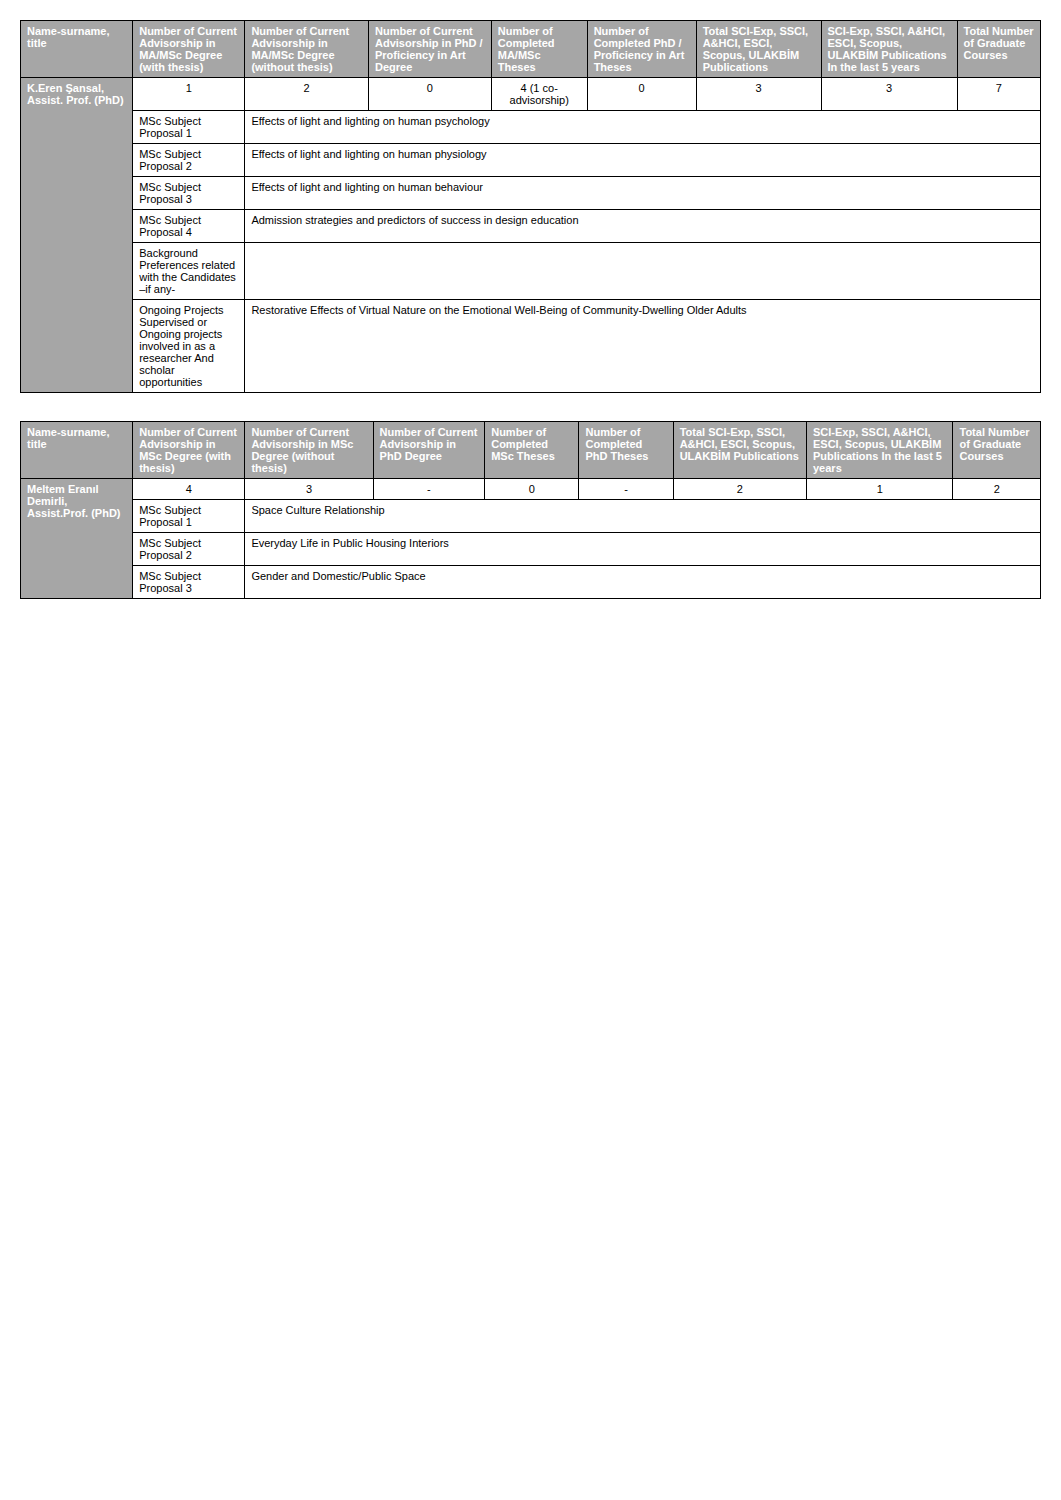| Name-surname, title | Number of Current Advisorship in MA/MSc Degree (with thesis) | Number of Current Advisorship in MA/MSc Degree (without thesis) | Number of Current Advisorship in PhD / Proficiency in Art Degree | Number of Completed MA/MSc Theses | Number of Completed PhD / Proficiency in Art Theses | Total SCI-Exp, SSCI, A&HCI, ESCI, Scopus, ULAKBİM Publications | SCI-Exp, SSCI, A&HCI, ESCI, Scopus, ULAKBİM Publications In the last 5 years | Total Number of Graduate Courses |
| K.Eren Şansal, Assist. Prof. (PhD) | 1 | 2 | 0 | 4 (1 co-advisorship) | 0 | 3 | 3 | 7 |
| MSc Subject Proposal 1 | Effects of light and lighting on human psychology |
| MSc Subject Proposal 2 | Effects of light and lighting on human physiology |
| MSc Subject Proposal 3 | Effects of light and lighting on human behaviour |
| MSc Subject Proposal 4 | Admission strategies and predictors of success in design education |
| Background Preferences related with the Candidates –if any- | |
| Ongoing Projects Supervised or Ongoing projects involved in as a researcher And scholar opportunities | Restorative Effects of Virtual Nature on the Emotional Well-Being of Community-Dwelling Older Adults |
| Name-surname, title | Number of Current Advisorship in MSc Degree (with thesis) | Number of Current Advisorship in MSc Degree (without thesis) | Number of Current Advisorship in PhD Degree | Number of Completed MSc Theses | Number of Completed PhD Theses | Total SCI-Exp, SSCI, A&HCI, ESCI, Scopus, ULAKBİM Publications | SCI-Exp, SSCI, A&HCI, ESCI, Scopus, ULAKBİM Publications In the last 5 years | Total Number of Graduate Courses |
| Meltem Eranıl Demirli, Assist.Prof. (PhD) | 4 | 3 | - | 0 | - | 2 | 1 | 2 |
| MSc Subject Proposal 1 | Space Culture Relationship |
| MSc Subject Proposal 2 | Everyday Life in Public Housing Interiors |
| MSc Subject Proposal 3 | Gender and Domestic/Public Space |